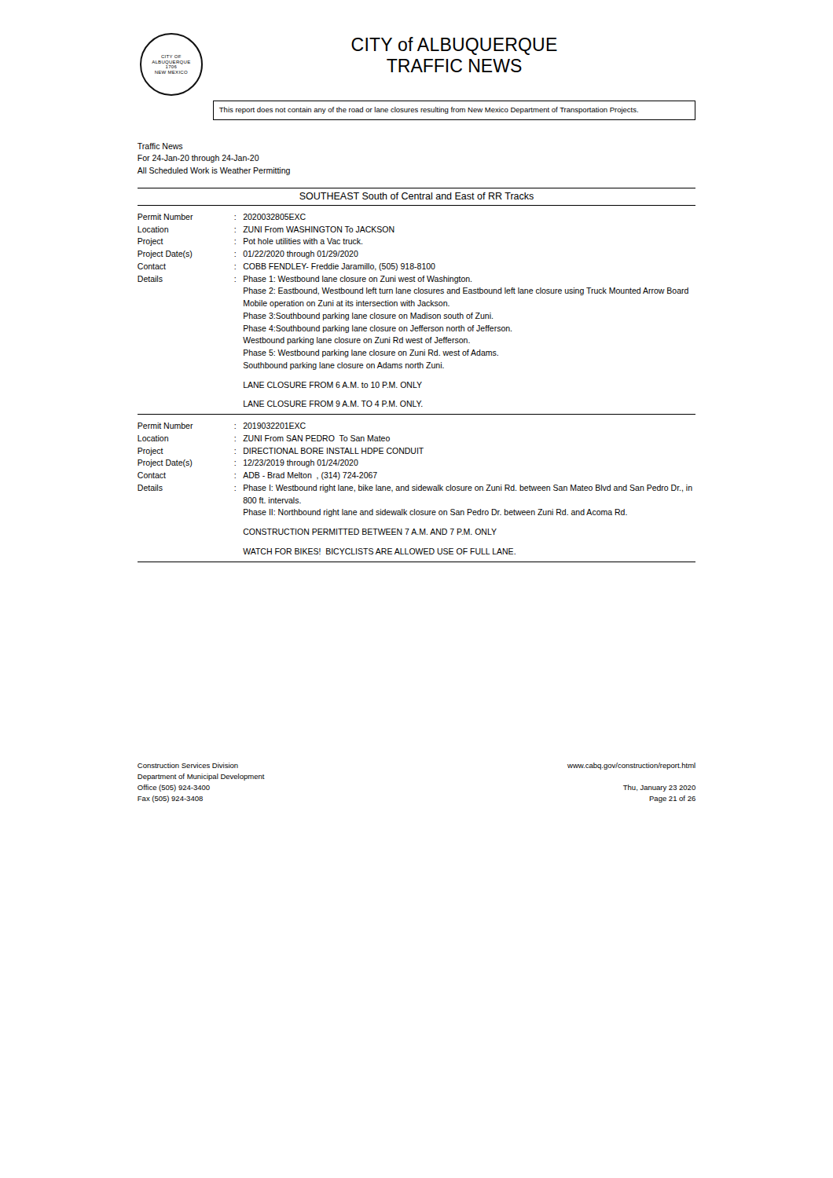CITY OF
ALBUQUERQUE
1706
NEW MEXICO
CITY of ALBUQUERQUE
TRAFFIC NEWS
This report does not contain any of the road or lane closures resulting from New Mexico Department of Transportation Projects.
Traffic News
For 24-Jan-20 through 24-Jan-20
All Scheduled Work is Weather Permitting
SOUTHEAST South of Central and East of RR Tracks
| Permit Number | : | 2020032805EXC |
| Location | : | ZUNI From WASHINGTON To JACKSON |
| Project | : | Pot hole utilities with a Vac truck. |
| Project Date(s) | : | 01/22/2020 through 01/29/2020 |
| Contact | : | COBB FENDLEY- Freddie Jaramillo, (505) 918-8100 |
| Details | : | Phase 1: Westbound lane closure on Zuni west of Washington. Phase 2: Eastbound, Westbound left turn lane closures and Eastbound left lane closure using Truck Mounted Arrow Board Mobile operation on Zuni at its intersection with Jackson. Phase 3:Southbound parking lane closure on Madison south of Zuni. Phase 4:Southbound parking lane closure on Jefferson north of Jefferson. Westbound parking lane closure on Zuni Rd west of Jefferson. Phase 5: Westbound parking lane closure on Zuni Rd. west of Adams. Southbound parking lane closure on Adams north Zuni. LANE CLOSURE FROM 6 A.M. to 10 P.M. ONLY LANE CLOSURE FROM 9 A.M. TO 4 P.M. ONLY. |
| Permit Number | : | 2019032201EXC |
| Location | : | ZUNI From SAN PEDRO To San Mateo |
| Project | : | DIRECTIONAL BORE INSTALL HDPE CONDUIT |
| Project Date(s) | : | 12/23/2019 through 01/24/2020 |
| Contact | : | ADB - Brad Melton , (314) 724-2067 |
| Details | : | Phase I: Westbound right lane, bike lane, and sidewalk closure on Zuni Rd. between San Mateo Blvd and San Pedro Dr., in 800 ft. intervals. Phase II: Northbound right lane and sidewalk closure on San Pedro Dr. between Zuni Rd. and Acoma Rd. CONSTRUCTION PERMITTED BETWEEN 7 A.M. AND 7 P.M. ONLY WATCH FOR BIKES! BICYCLISTS ARE ALLOWED USE OF FULL LANE. |
Construction Services Division
Department of Municipal Development
Office (505) 924-3400
Fax (505) 924-3408
www.cabq.gov/construction/report.html
Thu, January 23 2020
Page 21 of 26